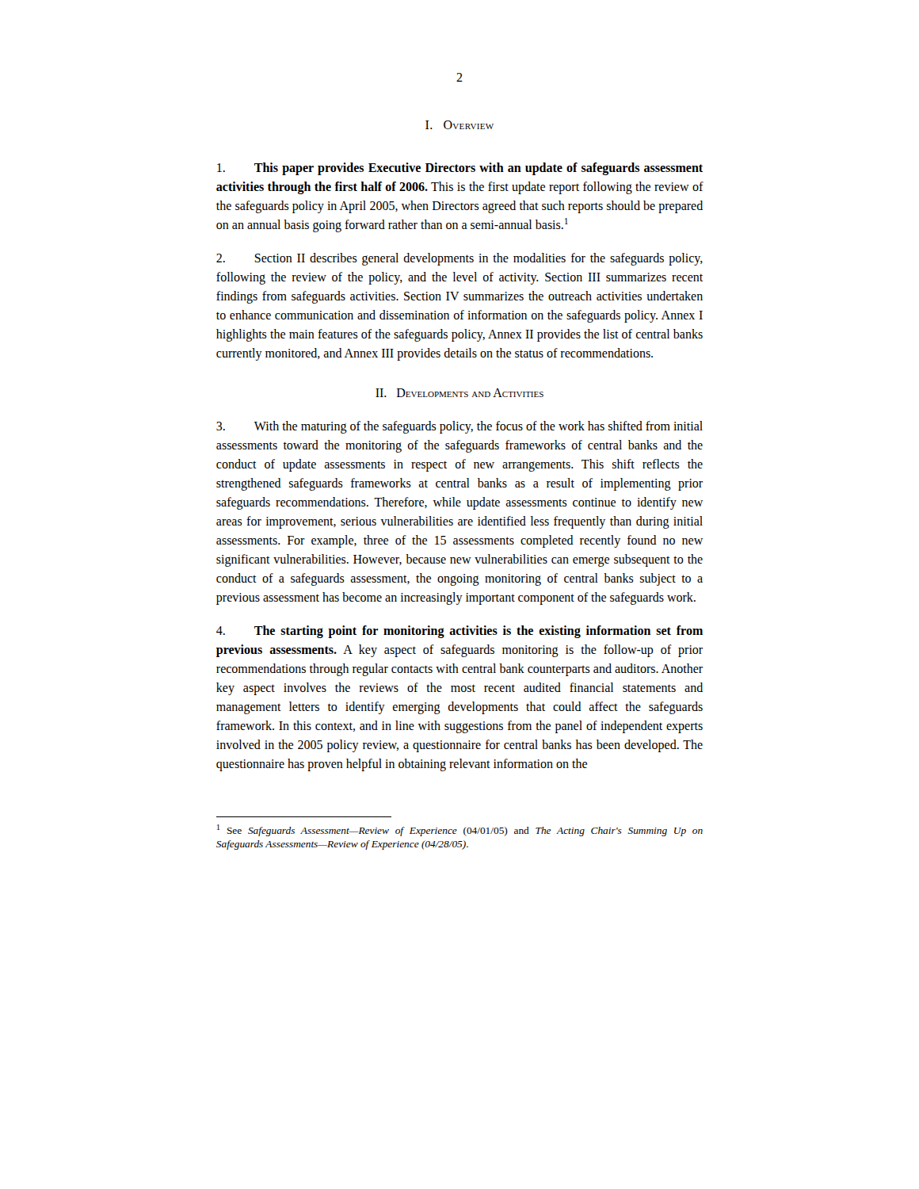2
I. Overview
1. This paper provides Executive Directors with an update of safeguards assessment activities through the first half of 2006. This is the first update report following the review of the safeguards policy in April 2005, when Directors agreed that such reports should be prepared on an annual basis going forward rather than on a semi-annual basis.1
2. Section II describes general developments in the modalities for the safeguards policy, following the review of the policy, and the level of activity. Section III summarizes recent findings from safeguards activities. Section IV summarizes the outreach activities undertaken to enhance communication and dissemination of information on the safeguards policy. Annex I highlights the main features of the safeguards policy, Annex II provides the list of central banks currently monitored, and Annex III provides details on the status of recommendations.
II. Developments and Activities
3. With the maturing of the safeguards policy, the focus of the work has shifted from initial assessments toward the monitoring of the safeguards frameworks of central banks and the conduct of update assessments in respect of new arrangements. This shift reflects the strengthened safeguards frameworks at central banks as a result of implementing prior safeguards recommendations. Therefore, while update assessments continue to identify new areas for improvement, serious vulnerabilities are identified less frequently than during initial assessments. For example, three of the 15 assessments completed recently found no new significant vulnerabilities. However, because new vulnerabilities can emerge subsequent to the conduct of a safeguards assessment, the ongoing monitoring of central banks subject to a previous assessment has become an increasingly important component of the safeguards work.
4. The starting point for monitoring activities is the existing information set from previous assessments. A key aspect of safeguards monitoring is the follow-up of prior recommendations through regular contacts with central bank counterparts and auditors. Another key aspect involves the reviews of the most recent audited financial statements and management letters to identify emerging developments that could affect the safeguards framework. In this context, and in line with suggestions from the panel of independent experts involved in the 2005 policy review, a questionnaire for central banks has been developed. The questionnaire has proven helpful in obtaining relevant information on the
1 See Safeguards Assessment—Review of Experience (04/01/05) and The Acting Chair's Summing Up on Safeguards Assessments—Review of Experience (04/28/05).